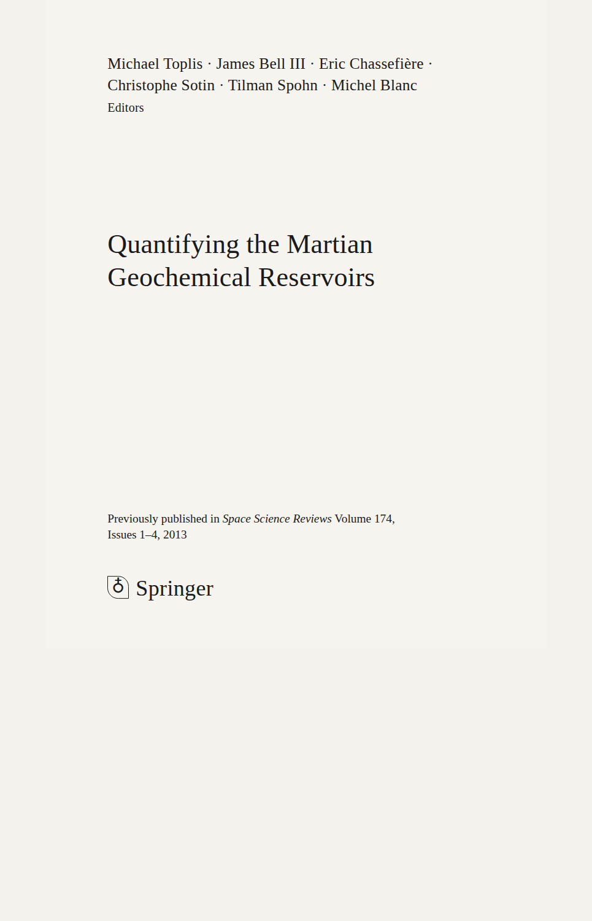Michael Toplis · James Bell III · Eric Chassefière ·
Christophe Sotin · Tilman Spohn · Michel Blanc
Editors
Quantifying the Martian
Geochemical Reservoirs
Previously published in Space Science Reviews Volume 174,
Issues 1–4, 2013
♁ Springer